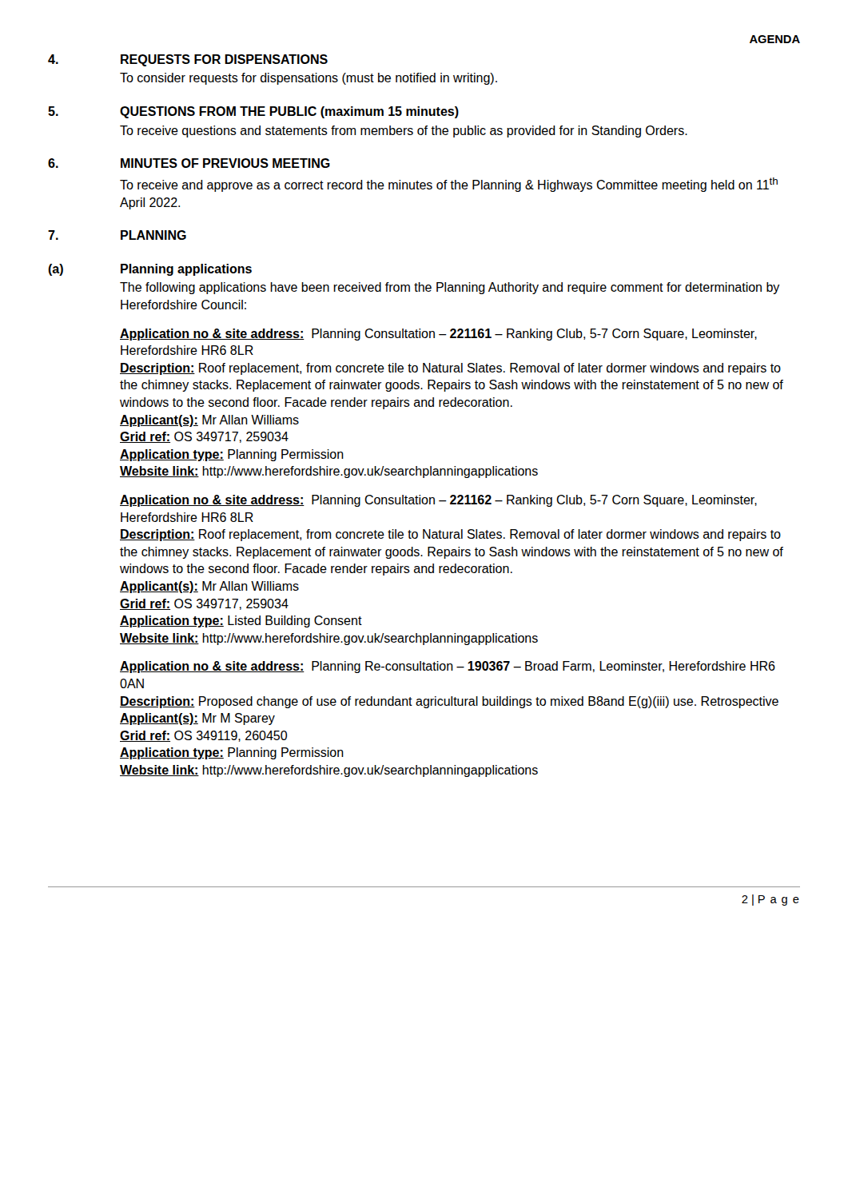AGENDA
4.
REQUESTS FOR DISPENSATIONS
To consider requests for dispensations (must be notified in writing).
5.
QUESTIONS FROM THE PUBLIC (maximum 15 minutes)
To receive questions and statements from members of the public as provided for in Standing Orders.
6.
MINUTES OF PREVIOUS MEETING
To receive and approve as a correct record the minutes of the Planning & Highways Committee meeting held on 11th April 2022.
7.
PLANNING
(a)
Planning applications
The following applications have been received from the Planning Authority and require comment for determination by Herefordshire Council:
Application no & site address: Planning Consultation – 221161 – Ranking Club, 5-7 Corn Square, Leominster, Herefordshire HR6 8LR
Description: Roof replacement, from concrete tile to Natural Slates. Removal of later dormer windows and repairs to the chimney stacks. Replacement of rainwater goods. Repairs to Sash windows with the reinstatement of 5 no new of windows to the second floor. Facade render repairs and redecoration.
Applicant(s): Mr Allan Williams
Grid ref: OS 349717, 259034
Application type: Planning Permission
Website link: http://www.herefordshire.gov.uk/searchplanningapplications
Application no & site address: Planning Consultation – 221162 – Ranking Club, 5-7 Corn Square, Leominster, Herefordshire HR6 8LR
Description: Roof replacement, from concrete tile to Natural Slates. Removal of later dormer windows and repairs to the chimney stacks. Replacement of rainwater goods. Repairs to Sash windows with the reinstatement of 5 no new of windows to the second floor. Facade render repairs and redecoration.
Applicant(s): Mr Allan Williams
Grid ref: OS 349717, 259034
Application type: Listed Building Consent
Website link: http://www.herefordshire.gov.uk/searchplanningapplications
Application no & site address: Planning Re-consultation – 190367 – Broad Farm, Leominster, Herefordshire HR6 0AN
Description: Proposed change of use of redundant agricultural buildings to mixed B8and E(g)(iii) use. Retrospective
Applicant(s): Mr M Sparey
Grid ref: OS 349119, 260450
Application type: Planning Permission
Website link: http://www.herefordshire.gov.uk/searchplanningapplications
2 | P a g e